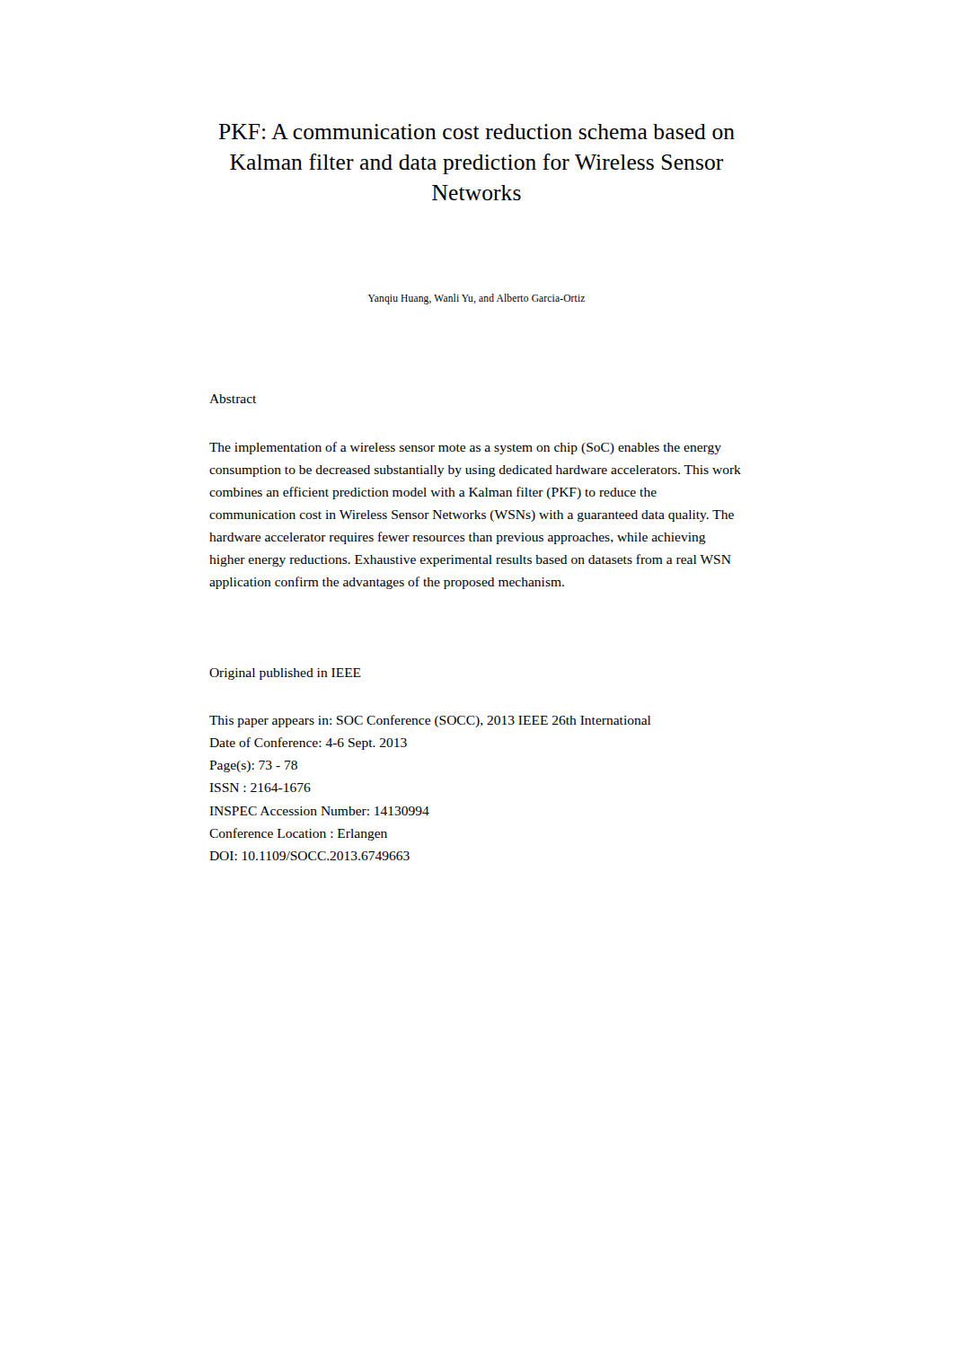PKF: A communication cost reduction schema based on
Kalman filter and data prediction for Wireless Sensor
Networks
Yanqiu Huang, Wanli Yu, and Alberto Garcia-Ortiz
Abstract
The implementation of a wireless sensor mote as a system on chip (SoC) enables the energy consumption to be decreased substantially by using dedicated hardware accelerators. This work combines an efficient prediction model with a Kalman filter (PKF) to reduce the communication cost in Wireless Sensor Networks (WSNs) with a guaranteed data quality. The hardware accelerator requires fewer resources than previous approaches, while achieving higher energy reductions. Exhaustive experimental results based on datasets from a real WSN application confirm the advantages of the proposed mechanism.
Original published in IEEE
This paper appears in: SOC Conference (SOCC), 2013 IEEE 26th International
Date of Conference: 4-6 Sept. 2013
Page(s): 73 - 78
ISSN : 2164-1676
INSPEC Accession Number: 14130994
Conference Location : Erlangen
DOI: 10.1109/SOCC.2013.6749663